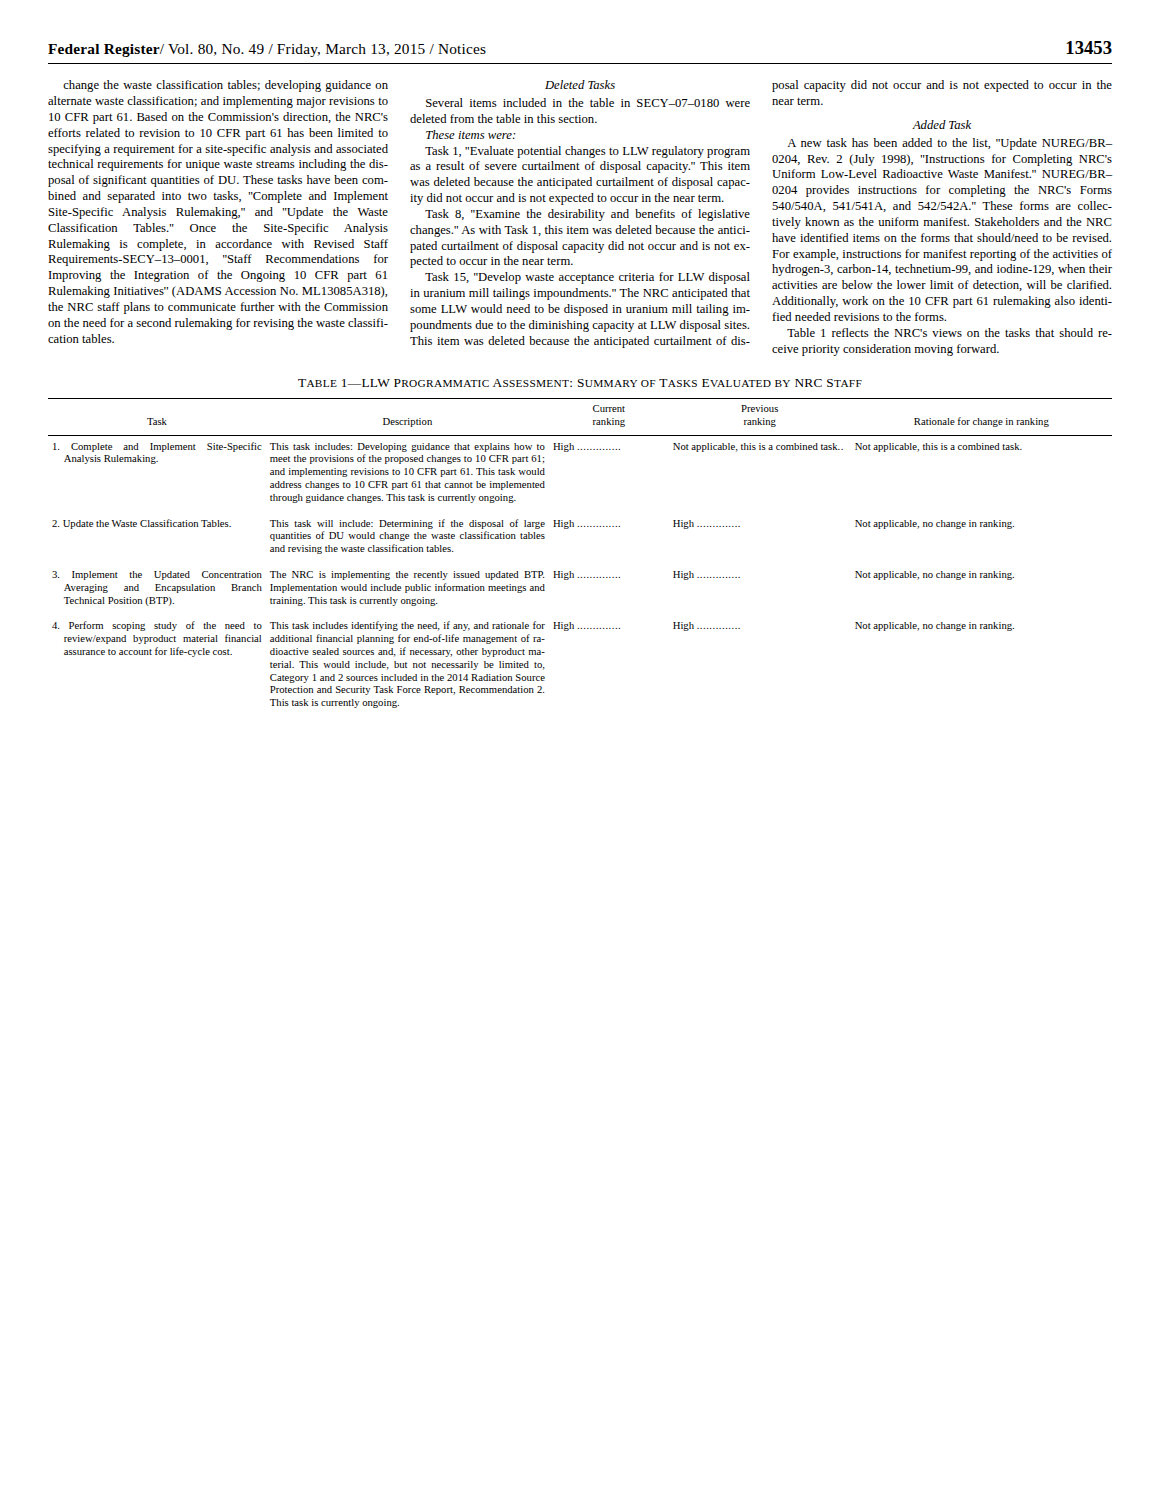Federal Register/ Vol. 80, No. 49 / Friday, March 13, 2015 / Notices
13453
change the waste classification tables; developing guidance on alternate waste classification; and implementing major revisions to 10 CFR part 61. Based on the Commission's direction, the NRC's efforts related to revision to 10 CFR part 61 has been limited to specifying a requirement for a site-specific analysis and associated technical requirements for unique waste streams including the disposal of significant quantities of DU. These tasks have been combined and separated into two tasks, ''Complete and Implement Site-Specific Analysis Rulemaking,'' and ''Update the Waste Classification Tables.'' Once the Site-Specific Analysis Rulemaking is complete, in accordance with Revised Staff Requirements-SECY–13–0001, ''Staff Recommendations for Improving the Integration of the Ongoing 10 CFR part 61 Rulemaking Initiatives'' (ADAMS Accession No. ML13085A318), the NRC staff plans to communicate further with the Commission on the need for a second rulemaking for revising the waste classification tables.
Deleted Tasks
Several items included in the table in SECY–07–0180 were deleted from the table in this section.
These items were:
Task 1, ''Evaluate potential changes to LLW regulatory program as a result of severe curtailment of disposal capacity.'' This item was deleted because the anticipated curtailment of disposal capacity did not occur and is not expected to occur in the near term.
Task 8, ''Examine the desirability and benefits of legislative changes.'' As with Task 1, this item was deleted because the anticipated curtailment of disposal capacity did not occur and is not expected to occur in the near term.
Task 15, ''Develop waste acceptance criteria for LLW disposal in uranium mill tailings impoundments.'' The NRC anticipated that some LLW would need to be disposed in uranium mill tailing impoundments due to the diminishing capacity at LLW disposal sites. This item was deleted because the anticipated curtailment of disposal capacity did not occur and is not expected to occur in the near term.
Added Task
A new task has been added to the list, ''Update NUREG/BR–0204, Rev. 2 (July 1998), ''Instructions for Completing NRC's Uniform Low-Level Radioactive Waste Manifest.'' NUREG/BR–0204 provides instructions for completing the NRC's Forms 540/540A, 541/541A, and 542/542A.'' These forms are collectively known as the uniform manifest. Stakeholders and the NRC have identified items on the forms that should/need to be revised. For example, instructions for manifest reporting of the activities of hydrogen-3, carbon-14, technetium-99, and iodine-129, when their activities are below the lower limit of detection, will be clarified. Additionally, work on the 10 CFR part 61 rulemaking also identified needed revisions to the forms.
Table 1 reflects the NRC's views on the tasks that should receive priority consideration moving forward.
TABLE 1—LLW PROGRAMMATIC ASSESSMENT: SUMMARY OF TASKS EVALUATED BY NRC STAFF
| Task | Description | Current ranking | Previous ranking | Rationale for change in ranking |
| --- | --- | --- | --- | --- |
| 1. Complete and Implement Site-Specific Analysis Rulemaking. | This task includes: Developing guidance that explains how to meet the provisions of the proposed changes to 10 CFR part 61; and implementing revisions to 10 CFR part 61. This task would address changes to 10 CFR part 61 that cannot be implemented through guidance changes. This task is currently ongoing. | High .............. | Not applicable, this is a combined task .. | Not applicable, this is a combined task. |
| 2. Update the Waste Classification Tables. | This task will include: Determining if the disposal of large quantities of DU would change the waste classification tables and revising the waste classification tables. | High .............. | High .............. | Not applicable, no change in ranking. |
| 3. Implement the Updated Concentration Averaging and Encapsulation Branch Technical Position (BTP). | The NRC is implementing the recently issued updated BTP. Implementation would include public information meetings and training. This task is currently ongoing. | High .............. | High .............. | Not applicable, no change in ranking. |
| 4. Perform scoping study of the need to review/expand byproduct material financial assurance to account for life-cycle cost. | This task includes identifying the need, if any, and rationale for additional financial planning for end-of-life management of radioactive sealed sources and, if necessary, other byproduct material. This would include, but not necessarily be limited to, Category 1 and 2 sources included in the 2014 Radiation Source Protection and Security Task Force Report, Recommendation 2. This task is currently ongoing. | High .............. | High .............. | Not applicable, no change in ranking. |